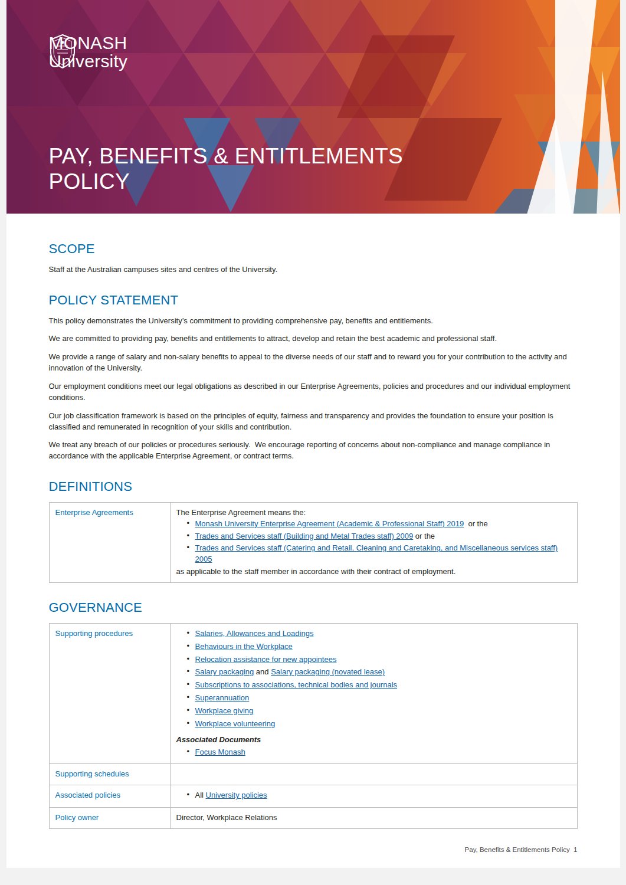MONASH University
PAY, BENEFITS & ENTITLEMENTS
POLICY
SCOPE
Staff at the Australian campuses sites and centres of the University.
POLICY STATEMENT
This policy demonstrates the University’s commitment to providing comprehensive pay, benefits and entitlements.
We are committed to providing pay, benefits and entitlements to attract, develop and retain the best academic and professional staff.
We provide a range of salary and non-salary benefits to appeal to the diverse needs of our staff and to reward you for your contribution to the activity and innovation of the University.
Our employment conditions meet our legal obligations as described in our Enterprise Agreements, policies and procedures and our individual employment conditions.
Our job classification framework is based on the principles of equity, fairness and transparency and provides the foundation to ensure your position is classified and remunerated in recognition of your skills and contribution.
We treat any breach of our policies or procedures seriously. We encourage reporting of concerns about non-compliance and manage compliance in accordance with the applicable Enterprise Agreement, or contract terms.
DEFINITIONS
| Enterprise Agreements | The Enterprise Agreement means the: Monash University Enterprise Agreement (Academic & Professional Staff) 2019 or the Trades and Services staff (Building and Metal Trades staff) 2009 or the Trades and Services staff (Catering and Retail, Cleaning and Caretaking, and Miscellaneous services staff) 2005 as applicable to the staff member in accordance with their contract of employment. |
GOVERNANCE
| Supporting procedures | Salaries, Allowances and Loadings Behaviours in the Workplace Relocation assistance for new appointees Salary packaging and Salary packaging (novated lease) Subscriptions to associations, technical bodies and journals Superannuation Workplace giving Workplace volunteering Associated Documents Focus Monash |
| Supporting schedules | |
| Associated policies | All University policies |
| Policy owner | Director, Workplace Relations |
Pay, Benefits & Entitlements Policy 1